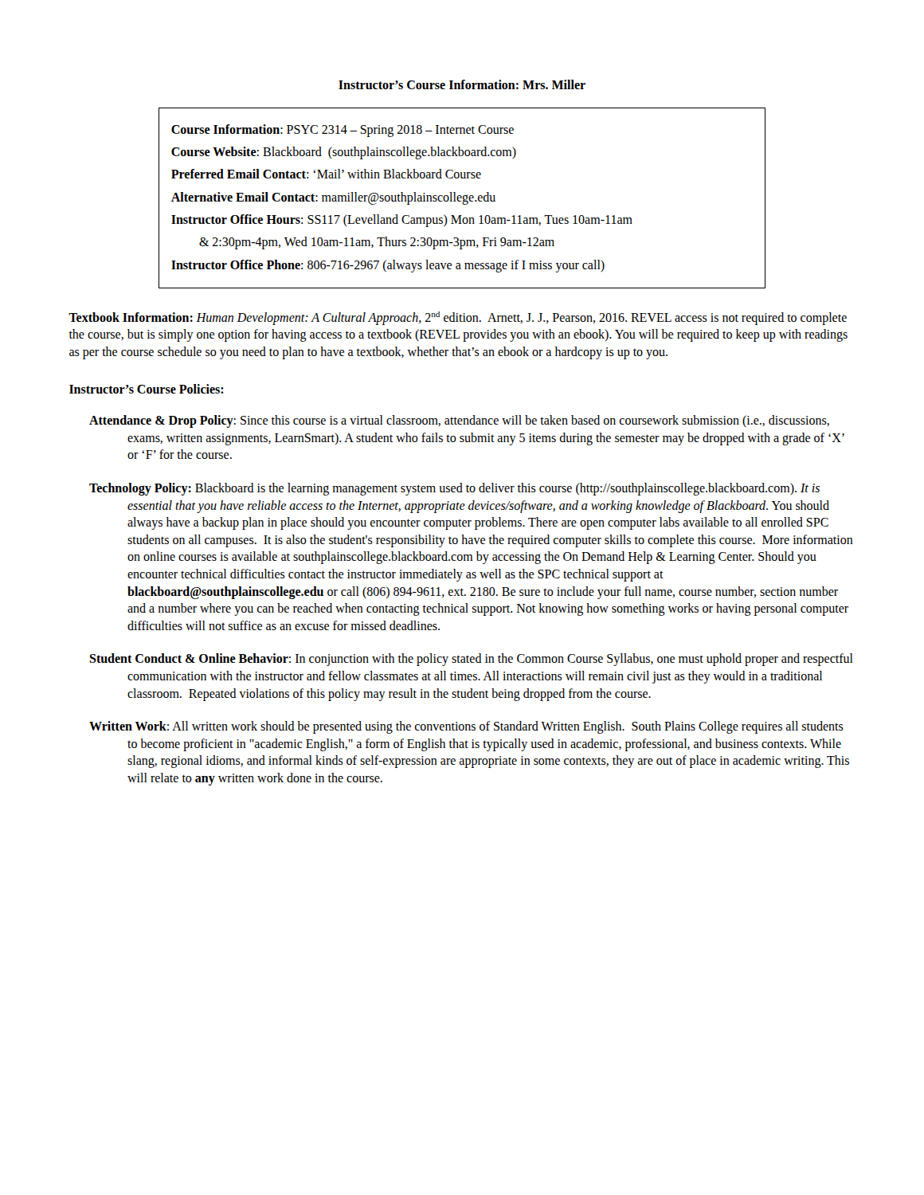Instructor’s Course Information: Mrs. Miller
Course Information: PSYC 2314 – Spring 2018 – Internet Course
Course Website: Blackboard (southplainscollege.blackboard.com)
Preferred Email Contact: ‘Mail’ within Blackboard Course
Alternative Email Contact: mamiller@southplainscollege.edu
Instructor Office Hours: SS117 (Levelland Campus) Mon 10am-11am, Tues 10am-11am
& 2:30pm-4pm, Wed 10am-11am, Thurs 2:30pm-3pm, Fri 9am-12am
Instructor Office Phone: 806-716-2967 (always leave a message if I miss your call)
Textbook Information: Human Development: A Cultural Approach, 2nd edition. Arnett, J. J., Pearson, 2016. REVEL access is not required to complete the course, but is simply one option for having access to a textbook (REVEL provides you with an ebook). You will be required to keep up with readings as per the course schedule so you need to plan to have a textbook, whether that’s an ebook or a hardcopy is up to you.
Instructor’s Course Policies:
Attendance & Drop Policy: Since this course is a virtual classroom, attendance will be taken based on coursework submission (i.e., discussions, exams, written assignments, LearnSmart). A student who fails to submit any 5 items during the semester may be dropped with a grade of ‘X’ or ‘F’ for the course.
Technology Policy: Blackboard is the learning management system used to deliver this course (http://southplainscollege.blackboard.com). It is essential that you have reliable access to the Internet, appropriate devices/software, and a working knowledge of Blackboard. You should always have a backup plan in place should you encounter computer problems. There are open computer labs available to all enrolled SPC students on all campuses. It is also the student's responsibility to have the required computer skills to complete this course. More information on online courses is available at southplainscollege.blackboard.com by accessing the On Demand Help & Learning Center. Should you encounter technical difficulties contact the instructor immediately as well as the SPC technical support at blackboard@southplainscollege.edu or call (806) 894-9611, ext. 2180. Be sure to include your full name, course number, section number and a number where you can be reached when contacting technical support. Not knowing how something works or having personal computer difficulties will not suffice as an excuse for missed deadlines.
Student Conduct & Online Behavior: In conjunction with the policy stated in the Common Course Syllabus, one must uphold proper and respectful communication with the instructor and fellow classmates at all times. All interactions will remain civil just as they would in a traditional classroom. Repeated violations of this policy may result in the student being dropped from the course.
Written Work: All written work should be presented using the conventions of Standard Written English. South Plains College requires all students to become proficient in "academic English," a form of English that is typically used in academic, professional, and business contexts. While slang, regional idioms, and informal kinds of self-expression are appropriate in some contexts, they are out of place in academic writing. This will relate to any written work done in the course.